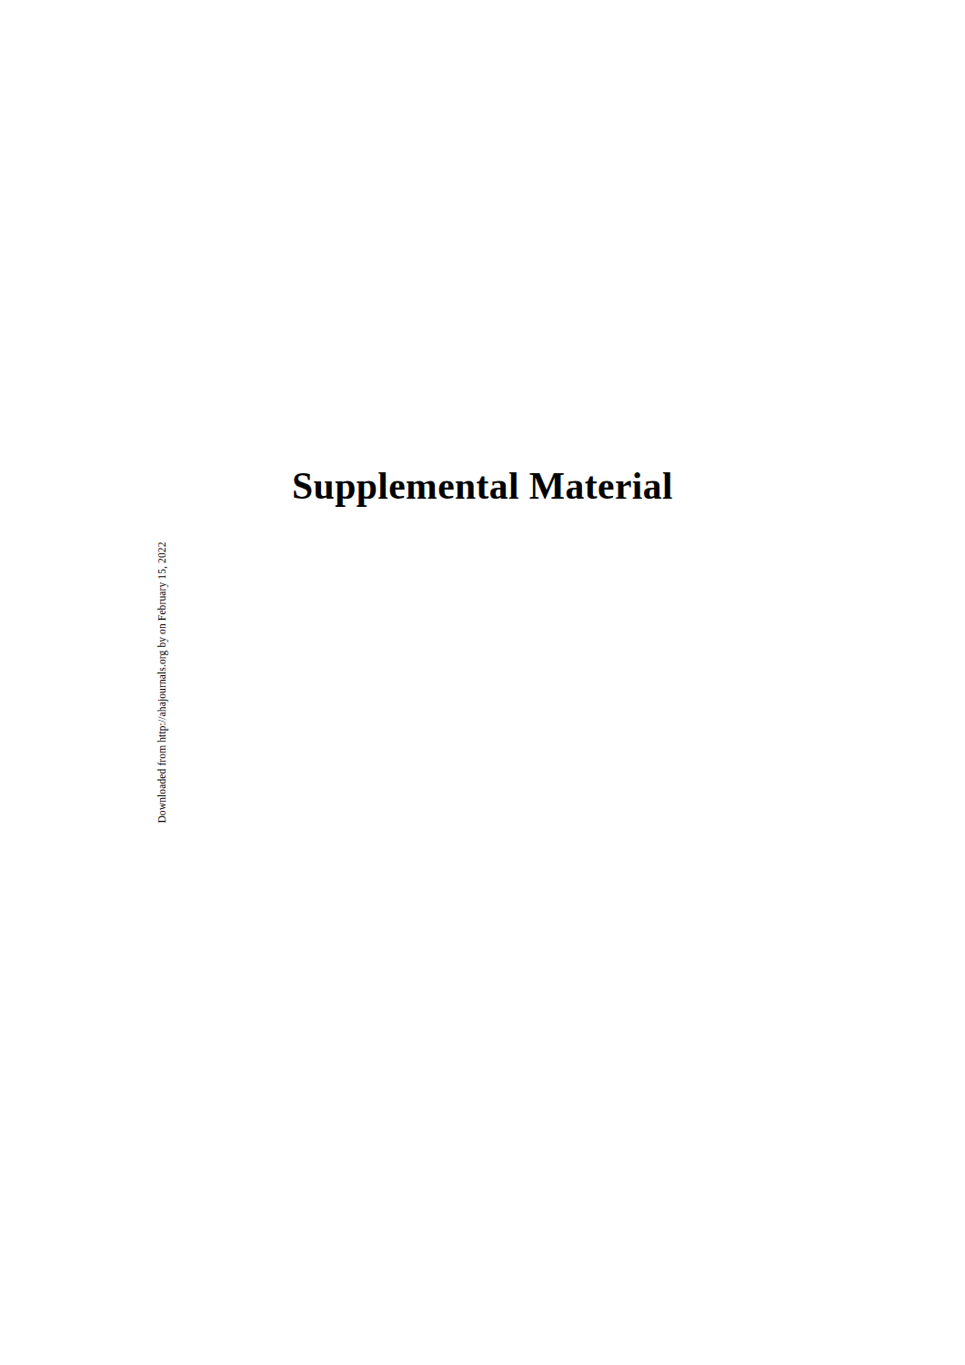Downloaded from http://ahajournals.org by on February 15, 2022
Supplemental Material